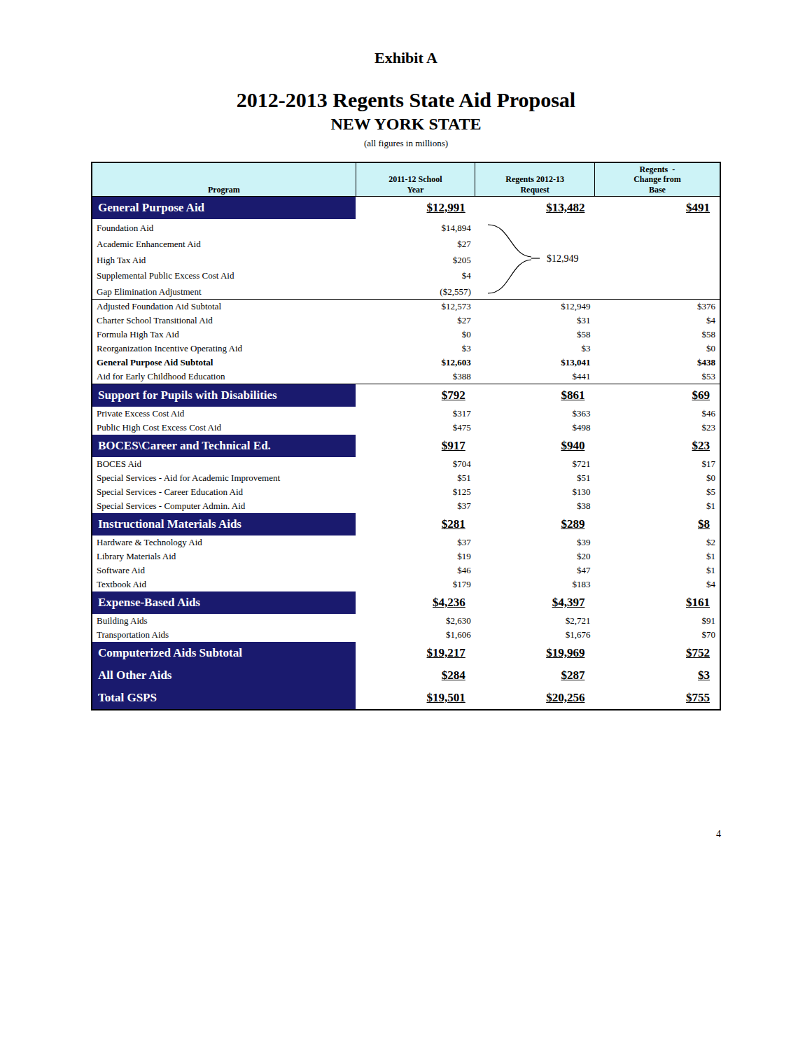Exhibit A
2012-2013 Regents State Aid Proposal
NEW YORK STATE
(all figures in millions)
| Program | 2011-12 School Year | Regents 2012-13 Request | Regents - Change from Base |
| --- | --- | --- | --- |
| General Purpose Aid | $12,991 | $13,482 | $491 |
| Foundation Aid | $14,894 | $12,949 | |
| Academic Enhancement Aid | $27 | |
| High Tax Aid | $205 | |
| Supplemental Public Excess Cost Aid | $4 | |
| Gap Elimination Adjustment | ($2,557) | |
| Adjusted Foundation Aid Subtotal | $12,573 | $12,949 | $376 |
| Charter School Transitional Aid | $27 | $31 | $4 |
| Formula High Tax Aid | $0 | $58 | $58 |
| Reorganization Incentive Operating Aid | $3 | $3 | $0 |
| General Purpose Aid Subtotal | $12,603 | $13,041 | $438 |
| Aid for Early Childhood Education | $388 | $441 | $53 |
| Support for Pupils with Disabilities | $792 | $861 | $69 |
| Private Excess Cost Aid | $317 | $363 | $46 |
| Public High Cost Excess Cost Aid | $475 | $498 | $23 |
| BOCES\Career and Technical Ed. | $917 | $940 | $23 |
| BOCES Aid | $704 | $721 | $17 |
| Special Services - Aid for Academic Improvement | $51 | $51 | $0 |
| Special Services - Career Education Aid | $125 | $130 | $5 |
| Special Services - Computer Admin. Aid | $37 | $38 | $1 |
| Instructional Materials Aids | $281 | $289 | $8 |
| Hardware & Technology Aid | $37 | $39 | $2 |
| Library Materials Aid | $19 | $20 | $1 |
| Software Aid | $46 | $47 | $1 |
| Textbook Aid | $179 | $183 | $4 |
| Expense-Based Aids | $4,236 | $4,397 | $161 |
| Building Aids | $2,630 | $2,721 | $91 |
| Transportation Aids | $1,606 | $1,676 | $70 |
| Computerized Aids Subtotal | $19,217 | $19,969 | $752 |
| All Other Aids | $284 | $287 | $3 |
| Total GSPS | $19,501 | $20,256 | $755 |
4